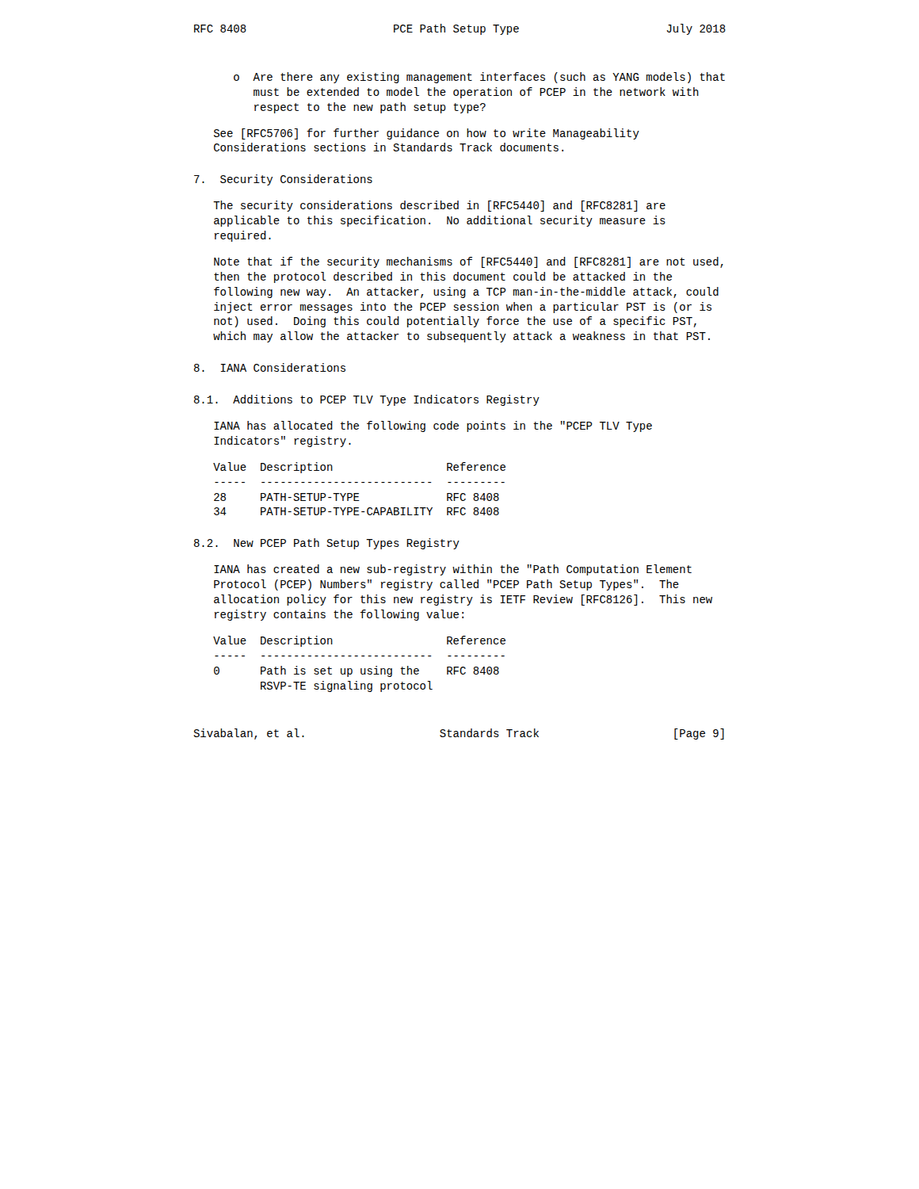RFC 8408 PCE Path Setup Type July 2018
o Are there any existing management interfaces (such as YANG models) that must be extended to model the operation of PCEP in the network with respect to the new path setup type?
See [RFC5706] for further guidance on how to write Manageability Considerations sections in Standards Track documents.
7. Security Considerations
The security considerations described in [RFC5440] and [RFC8281] are applicable to this specification. No additional security measure is required.
Note that if the security mechanisms of [RFC5440] and [RFC8281] are not used, then the protocol described in this document could be attacked in the following new way. An attacker, using a TCP man-in-the-middle attack, could inject error messages into the PCEP session when a particular PST is (or is not) used. Doing this could potentially force the use of a specific PST, which may allow the attacker to subsequently attack a weakness in that PST.
8. IANA Considerations
8.1. Additions to PCEP TLV Type Indicators Registry
IANA has allocated the following code points in the "PCEP TLV Type Indicators" registry.
| Value | Description | Reference |
| --- | --- | --- |
| ----- | -------------------------- | --------- |
| 28 | PATH-SETUP-TYPE | RFC 8408 |
| 34 | PATH-SETUP-TYPE-CAPABILITY | RFC 8408 |
8.2. New PCEP Path Setup Types Registry
IANA has created a new sub-registry within the "Path Computation Element Protocol (PCEP) Numbers" registry called "PCEP Path Setup Types". The allocation policy for this new registry is IETF Review [RFC8126]. This new registry contains the following value:
| Value | Description | Reference |
| --- | --- | --- |
| ----- | -------------------------- | --------- |
| 0 | Path is set up using the RSVP-TE signaling protocol | RFC 8408 |
Sivabalan, et al. Standards Track [Page 9]